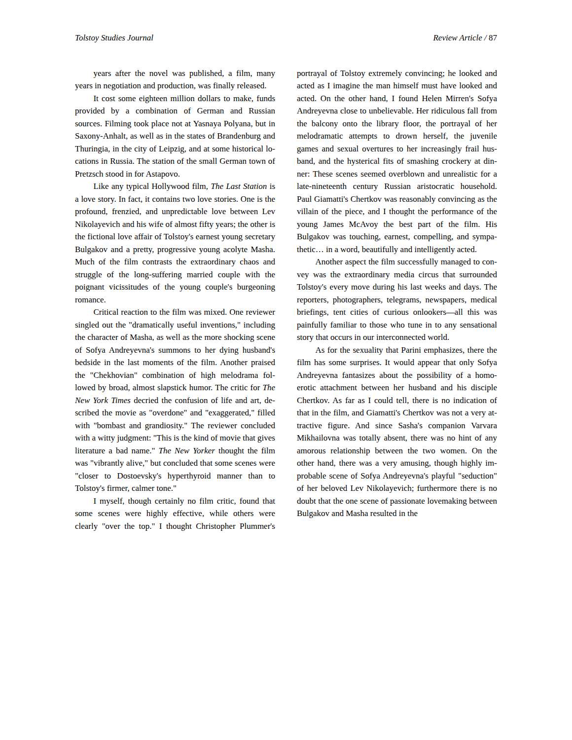Tolstoy Studies Journal
Review Article / 87
years after the novel was published, a film, many years in negotiation and production, was finally released.
It cost some eighteen million dollars to make, funds provided by a combination of German and Russian sources. Filming took place not at Yasnaya Polyana, but in Saxony-Anhalt, as well as in the states of Brandenburg and Thuringia, in the city of Leipzig, and at some historical locations in Russia. The station of the small German town of Pretzsch stood in for Astapovo.
Like any typical Hollywood film, The Last Station is a love story. In fact, it contains two love stories. One is the profound, frenzied, and unpredictable love between Lev Nikolayevich and his wife of almost fifty years; the other is the fictional love affair of Tolstoy's earnest young secretary Bulgakov and a pretty, progressive young acolyte Masha. Much of the film contrasts the extraordinary chaos and struggle of the long-suffering married couple with the poignant vicissitudes of the young couple's burgeoning romance.
Critical reaction to the film was mixed. One reviewer singled out the "dramatically useful inventions," including the character of Masha, as well as the more shocking scene of Sofya Andreyevna's summons to her dying husband's bedside in the last moments of the film. Another praised the "Chekhovian" combination of high melodrama followed by broad, almost slapstick humor. The critic for The New York Times decried the confusion of life and art, described the movie as "overdone" and "exaggerated," filled with "bombast and grandiosity." The reviewer concluded with a witty judgment: "This is the kind of movie that gives literature a bad name." The New Yorker thought the film was "vibrantly alive," but concluded that some scenes were "closer to Dostoevsky's hyperthyroid manner than to Tolstoy's firmer, calmer tone."
I myself, though certainly no film critic, found that some scenes were highly effective, while others were clearly "over the top." I thought Christopher Plummer's portrayal of Tolstoy extremely convincing; he looked and acted as I imagine the man himself must have looked and acted. On the other hand, I found Helen Mirren's Sofya Andreyevna close to unbelievable. Her ridiculous fall from the balcony onto the library floor, the portrayal of her melodramatic attempts to drown herself, the juvenile games and sexual overtures to her increasingly frail husband, and the hysterical fits of smashing crockery at dinner: These scenes seemed overblown and unrealistic for a late-nineteenth century Russian aristocratic household. Paul Giamatti's Chertkov was reasonably convincing as the villain of the piece, and I thought the performance of the young James McAvoy the best part of the film. His Bulgakov was touching, earnest, compelling, and sympathetic… in a word, beautifully and intelligently acted.
Another aspect the film successfully managed to convey was the extraordinary media circus that surrounded Tolstoy's every move during his last weeks and days. The reporters, photographers, telegrams, newspapers, medical briefings, tent cities of curious onlookers—all this was painfully familiar to those who tune in to any sensational story that occurs in our interconnected world.
As for the sexuality that Parini emphasizes, there the film has some surprises. It would appear that only Sofya Andreyevna fantasizes about the possibility of a homoerotic attachment between her husband and his disciple Chertkov. As far as I could tell, there is no indication of that in the film, and Giamatti's Chertkov was not a very attractive figure. And since Sasha's companion Varvara Mikhailovna was totally absent, there was no hint of any amorous relationship between the two women. On the other hand, there was a very amusing, though highly improbable scene of Sofya Andreyevna's playful "seduction" of her beloved Lev Nikolayevich; furthermore there is no doubt that the one scene of passionate lovemaking between Bulgakov and Masha resulted in the